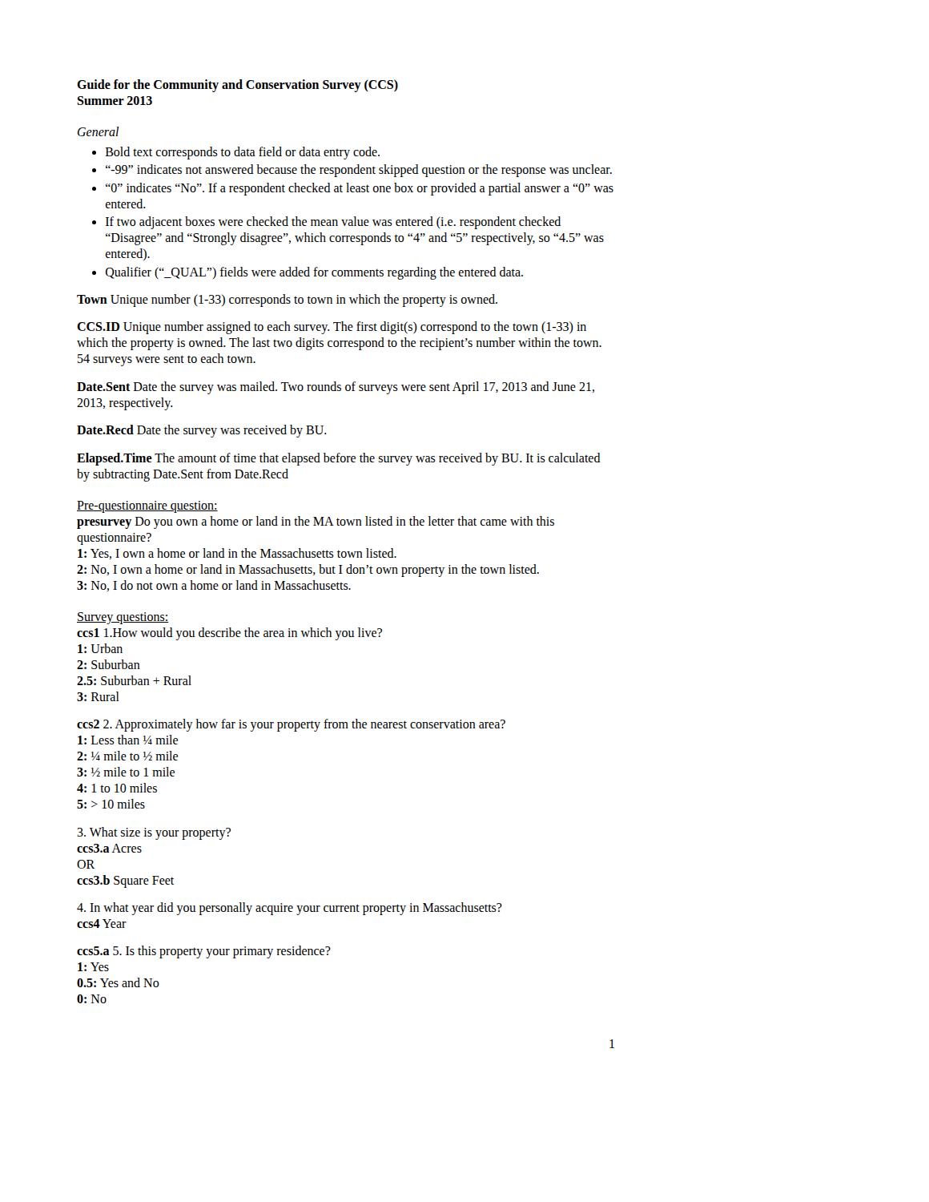Guide for the Community and Conservation Survey (CCS)
Summer 2013
General
Bold text corresponds to data field or data entry code.
“-99” indicates not answered because the respondent skipped question or the response was unclear.
“0” indicates “No”. If a respondent checked at least one box or provided a partial answer a “0” was entered.
If two adjacent boxes were checked the mean value was entered (i.e. respondent checked “Disagree” and “Strongly disagree”, which corresponds to “4” and “5” respectively, so “4.5” was entered).
Qualifier (“_QUAL”) fields were added for comments regarding the entered data.
Town Unique number (1-33) corresponds to town in which the property is owned.
CCS.ID Unique number assigned to each survey. The first digit(s) correspond to the town (1-33) in which the property is owned. The last two digits correspond to the recipient’s number within the town. 54 surveys were sent to each town.
Date.Sent Date the survey was mailed. Two rounds of surveys were sent April 17, 2013 and June 21, 2013, respectively.
Date.Recd Date the survey was received by BU.
Elapsed.Time The amount of time that elapsed before the survey was received by BU. It is calculated by subtracting Date.Sent from Date.Recd
Pre-questionnaire question:
presurvey Do you own a home or land in the MA town listed in the letter that came with this questionnaire?
1: Yes, I own a home or land in the Massachusetts town listed.
2: No, I own a home or land in Massachusetts, but I don’t own property in the town listed.
3: No, I do not own a home or land in Massachusetts.
Survey questions:
ccs1 1.How would you describe the area in which you live?
1: Urban
2: Suburban
2.5: Suburban + Rural
3: Rural
ccs2 2. Approximately how far is your property from the nearest conservation area?
1: Less than ¼ mile
2: ¼ mile to ½ mile
3: ½ mile to 1 mile
4: 1 to 10 miles
5: > 10 miles
3. What size is your property?
ccs3.a Acres
OR
ccs3.b Square Feet
4. In what year did you personally acquire your current property in Massachusetts?
ccs4 Year
ccs5.a 5. Is this property your primary residence?
1: Yes
0.5: Yes and No
0: No
1